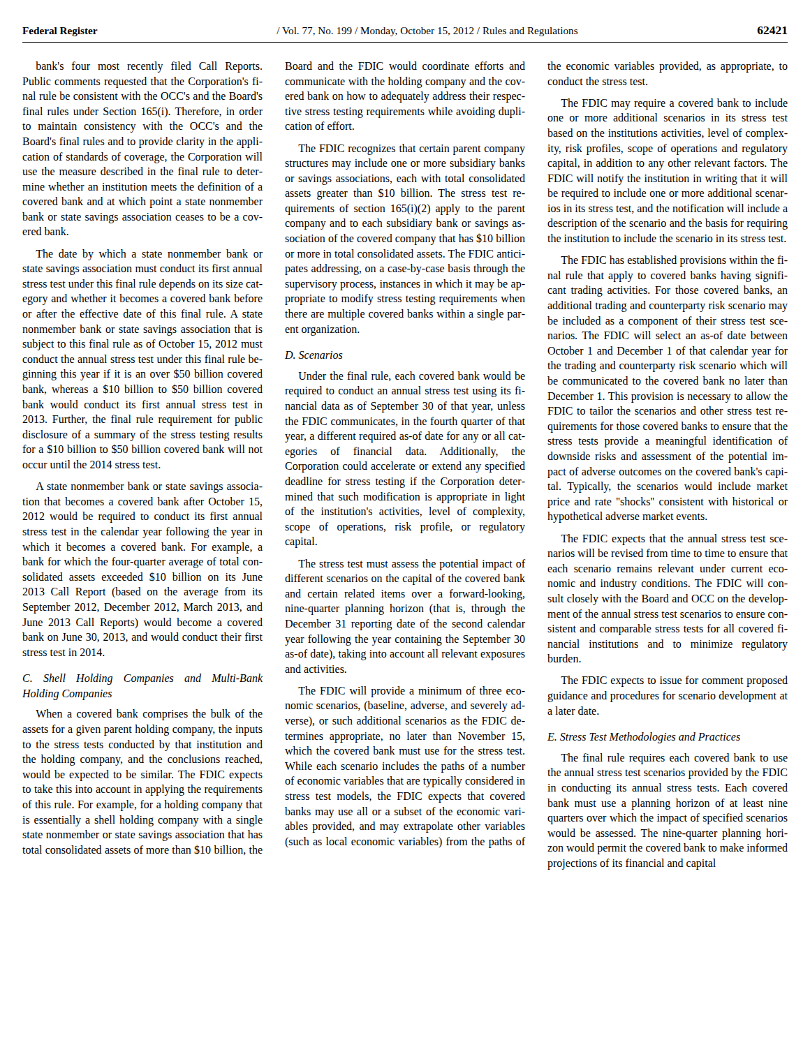Federal Register / Vol. 77, No. 199 / Monday, October 15, 2012 / Rules and Regulations 62421
bank's four most recently filed Call Reports. Public comments requested that the Corporation's final rule be consistent with the OCC's and the Board's final rules under Section 165(i). Therefore, in order to maintain consistency with the OCC's and the Board's final rules and to provide clarity in the application of standards of coverage, the Corporation will use the measure described in the final rule to determine whether an institution meets the definition of a covered bank and at which point a state nonmember bank or state savings association ceases to be a covered bank.
The date by which a state nonmember bank or state savings association must conduct its first annual stress test under this final rule depends on its size category and whether it becomes a covered bank before or after the effective date of this final rule. A state nonmember bank or state savings association that is subject to this final rule as of October 15, 2012 must conduct the annual stress test under this final rule beginning this year if it is an over $50 billion covered bank, whereas a $10 billion to $50 billion covered bank would conduct its first annual stress test in 2013. Further, the final rule requirement for public disclosure of a summary of the stress testing results for a $10 billion to $50 billion covered bank will not occur until the 2014 stress test.
A state nonmember bank or state savings association that becomes a covered bank after October 15, 2012 would be required to conduct its first annual stress test in the calendar year following the year in which it becomes a covered bank. For example, a bank for which the four-quarter average of total consolidated assets exceeded $10 billion on its June 2013 Call Report (based on the average from its September 2012, December 2012, March 2013, and June 2013 Call Reports) would become a covered bank on June 30, 2013, and would conduct their first stress test in 2014.
C. Shell Holding Companies and Multi-Bank Holding Companies
When a covered bank comprises the bulk of the assets for a given parent holding company, the inputs to the stress tests conducted by that institution and the holding company, and the conclusions reached, would be expected to be similar. The FDIC expects to take this into account in applying the requirements of this rule. For example, for a holding company that is essentially a shell holding company with a single state nonmember or state savings association that has total consolidated assets of more than $10 billion, the Board and the FDIC would coordinate efforts and communicate with the holding company and the covered bank on how to adequately address their respective stress testing requirements while avoiding duplication of effort.
The FDIC recognizes that certain parent company structures may include one or more subsidiary banks or savings associations, each with total consolidated assets greater than $10 billion. The stress test requirements of section 165(i)(2) apply to the parent company and to each subsidiary bank or savings association of the covered company that has $10 billion or more in total consolidated assets. The FDIC anticipates addressing, on a case-by-case basis through the supervisory process, instances in which it may be appropriate to modify stress testing requirements when there are multiple covered banks within a single parent organization.
D. Scenarios
Under the final rule, each covered bank would be required to conduct an annual stress test using its financial data as of September 30 of that year, unless the FDIC communicates, in the fourth quarter of that year, a different required as-of date for any or all categories of financial data. Additionally, the Corporation could accelerate or extend any specified deadline for stress testing if the Corporation determined that such modification is appropriate in light of the institution's activities, level of complexity, scope of operations, risk profile, or regulatory capital.
The stress test must assess the potential impact of different scenarios on the capital of the covered bank and certain related items over a forward-looking, nine-quarter planning horizon (that is, through the December 31 reporting date of the second calendar year following the year containing the September 30 as-of date), taking into account all relevant exposures and activities.
The FDIC will provide a minimum of three economic scenarios, (baseline, adverse, and severely adverse), or such additional scenarios as the FDIC determines appropriate, no later than November 15, which the covered bank must use for the stress test. While each scenario includes the paths of a number of economic variables that are typically considered in stress test models, the FDIC expects that covered banks may use all or a subset of the economic variables provided, and may extrapolate other variables (such as local economic variables) from the paths of the economic variables provided, as appropriate, to conduct the stress test.
The FDIC may require a covered bank to include one or more additional scenarios in its stress test based on the institutions activities, level of complexity, risk profiles, scope of operations and regulatory capital, in addition to any other relevant factors. The FDIC will notify the institution in writing that it will be required to include one or more additional scenarios in its stress test, and the notification will include a description of the scenario and the basis for requiring the institution to include the scenario in its stress test.
The FDIC has established provisions within the final rule that apply to covered banks having significant trading activities. For those covered banks, an additional trading and counterparty risk scenario may be included as a component of their stress test scenarios. The FDIC will select an as-of date between October 1 and December 1 of that calendar year for the trading and counterparty risk scenario which will be communicated to the covered bank no later than December 1. This provision is necessary to allow the FDIC to tailor the scenarios and other stress test requirements for those covered banks to ensure that the stress tests provide a meaningful identification of downside risks and assessment of the potential impact of adverse outcomes on the covered bank's capital. Typically, the scenarios would include market price and rate ''shocks'' consistent with historical or hypothetical adverse market events.
The FDIC expects that the annual stress test scenarios will be revised from time to time to ensure that each scenario remains relevant under current economic and industry conditions. The FDIC will consult closely with the Board and OCC on the development of the annual stress test scenarios to ensure consistent and comparable stress tests for all covered financial institutions and to minimize regulatory burden.
The FDIC expects to issue for comment proposed guidance and procedures for scenario development at a later date.
E. Stress Test Methodologies and Practices
The final rule requires each covered bank to use the annual stress test scenarios provided by the FDIC in conducting its annual stress tests. Each covered bank must use a planning horizon of at least nine quarters over which the impact of specified scenarios would be assessed. The nine-quarter planning horizon would permit the covered bank to make informed projections of its financial and capital